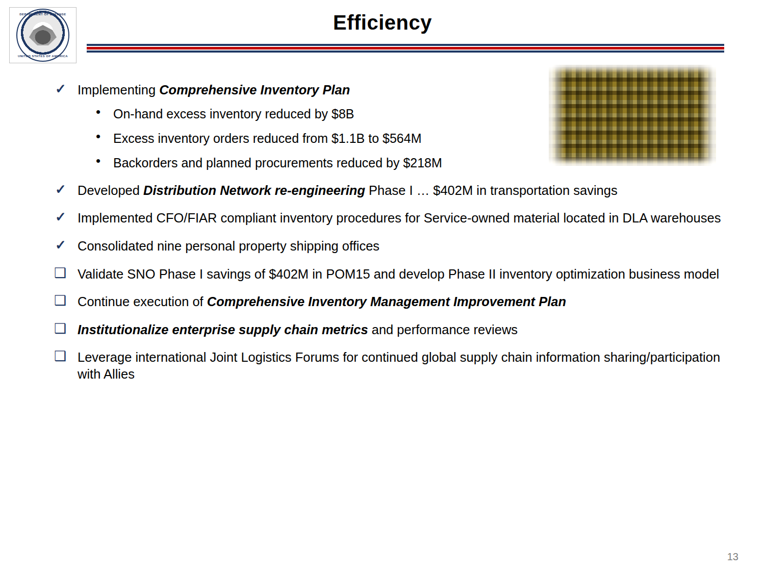Efficiency
DEPARTMENT OF DEFENSE
UNITED STATES OF AMERICA
Implementing Comprehensive Inventory Plan
On-hand excess inventory reduced by $8B
Excess inventory orders reduced from $1.1B to $564M
Backorders and planned procurements reduced by $218M
Developed Distribution Network re-engineering Phase I … $402M in transportation savings
Implemented CFO/FIAR compliant inventory procedures for Service-owned material located in DLA warehouses
Consolidated nine personal property shipping offices
Validate SNO Phase I savings of $402M in POM15 and develop Phase II inventory optimization business model
Continue execution of Comprehensive Inventory Management Improvement Plan
Institutionalize enterprise supply chain metrics and performance reviews
Leverage international Joint Logistics Forums for continued global supply chain information sharing/participation with Allies
13